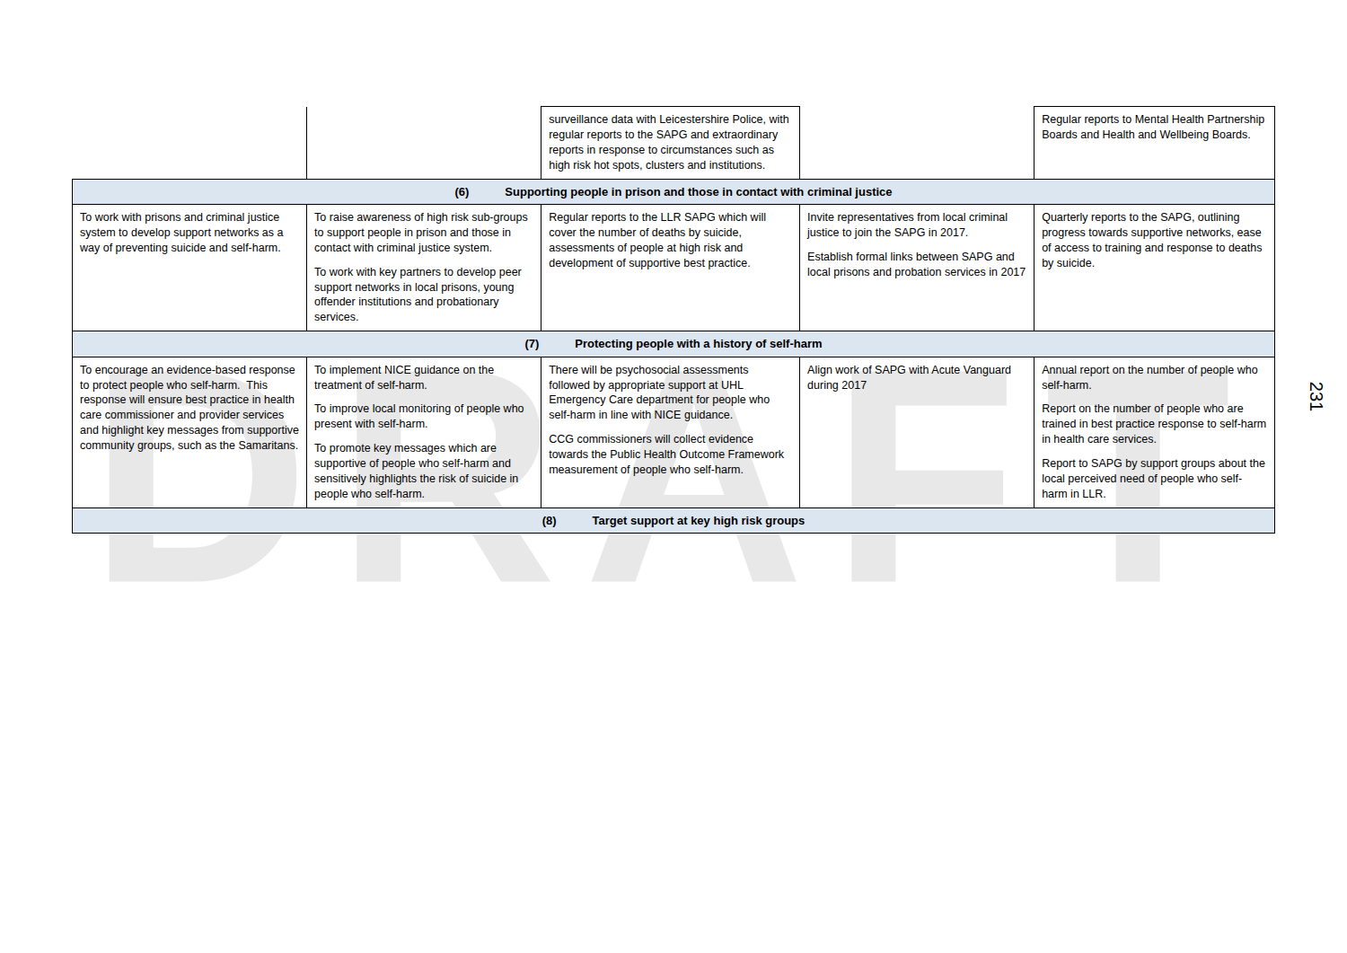DRAFT
231
| | | surveillance data with Leicestershire Police, with regular reports to the SAPG and extraordinary reports in response to circumstances such as high risk hot spots, clusters and institutions. | | Regular reports to Mental Health Partnership Boards and Health and Wellbeing Boards. |
| (6) Supporting people in prison and those in contact with criminal justice |
| To work with prisons and criminal justice system to develop support networks as a way of preventing suicide and self-harm. | To raise awareness of high risk sub-groups to support people in prison and those in contact with criminal justice system. To work with key partners to develop peer support networks in local prisons, young offender institutions and probationary services. | Regular reports to the LLR SAPG which will cover the number of deaths by suicide, assessments of people at high risk and development of supportive best practice. | Invite representatives from local criminal justice to join the SAPG in 2017. Establish formal links between SAPG and local prisons and probation services in 2017 | Quarterly reports to the SAPG, outlining progress towards supportive networks, ease of access to training and response to deaths by suicide. |
| (7) Protecting people with a history of self-harm |
| To encourage an evidence-based response to protect people who self-harm. This response will ensure best practice in health care commissioner and provider services and highlight key messages from supportive community groups, such as the Samaritans. | To implement NICE guidance on the treatment of self-harm. To improve local monitoring of people who present with self-harm. To promote key messages which are supportive of people who self-harm and sensitively highlights the risk of suicide in people who self-harm. | There will be psychosocial assessments followed by appropriate support at UHL Emergency Care department for people who self-harm in line with NICE guidance. CCG commissioners will collect evidence towards the Public Health Outcome Framework measurement of people who self-harm. | Align work of SAPG with Acute Vanguard during 2017 | Annual report on the number of people who self-harm. Report on the number of people who are trained in best practice response to self-harm in health care services. Report to SAPG by support groups about the local perceived need of people who self-harm in LLR. |
| (8) Target support at key high risk groups |